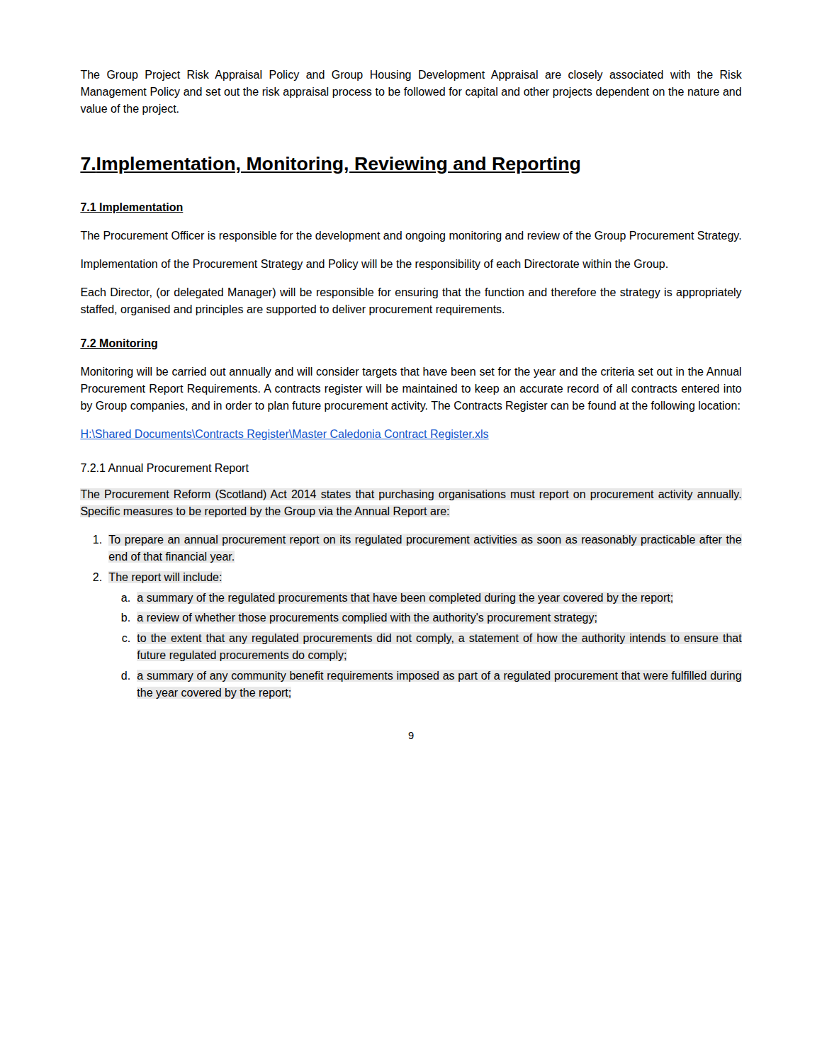The Group Project Risk Appraisal Policy and Group Housing Development Appraisal are closely associated with the Risk Management Policy and set out the risk appraisal process to be followed for capital and other projects dependent on the nature and value of the project.
7.Implementation, Monitoring, Reviewing and Reporting
7.1 Implementation
The Procurement Officer is responsible for the development and ongoing monitoring and review of the Group Procurement Strategy.
Implementation of the Procurement Strategy and Policy will be the responsibility of each Directorate within the Group.
Each Director, (or delegated Manager) will be responsible for ensuring that the function and therefore the strategy is appropriately staffed, organised and principles are supported to deliver procurement requirements.
7.2 Monitoring
Monitoring will be carried out annually and will consider targets that have been set for the year and the criteria set out in the Annual Procurement Report Requirements. A contracts register will be maintained to keep an accurate record of all contracts entered into by Group companies, and in order to plan future procurement activity. The Contracts Register can be found at the following location:
H:\Shared Documents\Contracts Register\Master Caledonia Contract Register.xls
7.2.1 Annual Procurement Report
The Procurement Reform (Scotland) Act 2014 states that purchasing organisations must report on procurement activity annually. Specific measures to be reported by the Group via the Annual Report are:
To prepare an annual procurement report on its regulated procurement activities as soon as reasonably practicable after the end of that financial year.
The report will include:
a summary of the regulated procurements that have been completed during the year covered by the report;
a review of whether those procurements complied with the authority's procurement strategy;
to the extent that any regulated procurements did not comply, a statement of how the authority intends to ensure that future regulated procurements do comply;
a summary of any community benefit requirements imposed as part of a regulated procurement that were fulfilled during the year covered by the report;
9